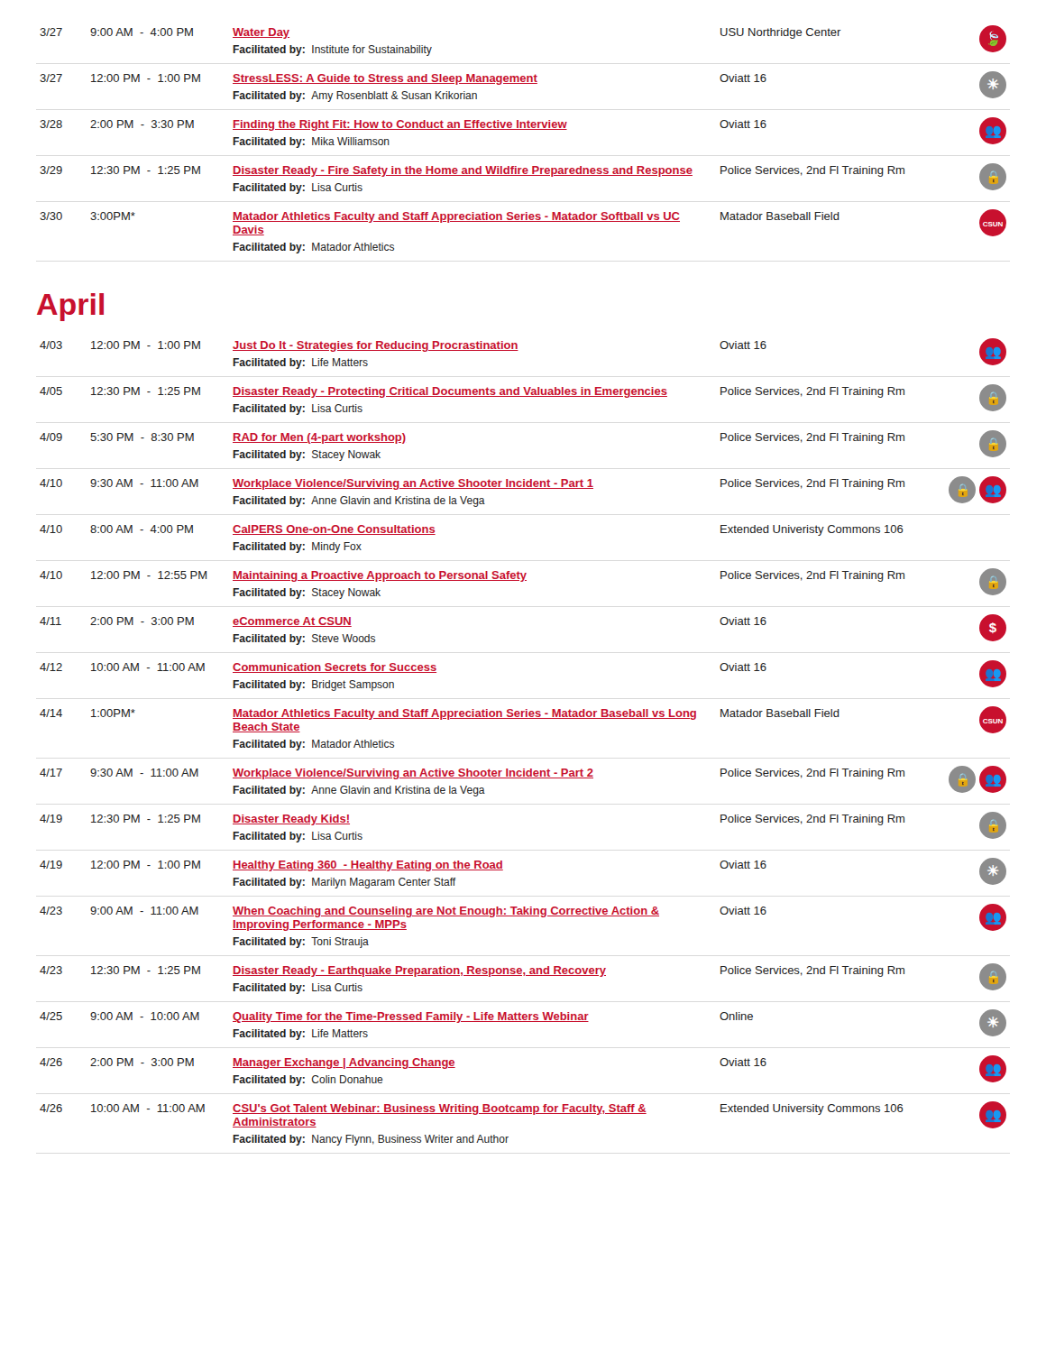| 3/27 | 9:00 AM - 4:00 PM | Water Day Facilitated by: Institute for Sustainability | USU Northridge Center | |
| 3/27 | 12:00 PM - 1:00 PM | StressLESS: A Guide to Stress and Sleep Management Facilitated by: Amy Rosenblatt & Susan Krikorian | Oviatt 16 | |
| 3/28 | 2:00 PM - 3:30 PM | Finding the Right Fit: How to Conduct an Effective Interview Facilitated by: Mika Williamson | Oviatt 16 | |
| 3/29 | 12:30 PM - 1:25 PM | Disaster Ready - Fire Safety in the Home and Wildfire Preparedness and Response Facilitated by: Lisa Curtis | Police Services, 2nd Fl Training Rm | |
| 3/30 | 3:00PM* | Matador Athletics Faculty and Staff Appreciation Series - Matador Softball vs UC Davis Facilitated by: Matador Athletics | Matador Baseball Field | |
April
| 4/03 | 12:00 PM - 1:00 PM | Just Do It - Strategies for Reducing Procrastination Facilitated by: Life Matters | Oviatt 16 | |
| 4/05 | 12:30 PM - 1:25 PM | Disaster Ready - Protecting Critical Documents and Valuables in Emergencies Facilitated by: Lisa Curtis | Police Services, 2nd Fl Training Rm | |
| 4/09 | 5:30 PM - 8:30 PM | RAD for Men (4-part workshop) Facilitated by: Stacey Nowak | Police Services, 2nd Fl Training Rm | |
| 4/10 | 9:30 AM - 11:00 AM | Workplace Violence/Surviving an Active Shooter Incident - Part 1 Facilitated by: Anne Glavin and Kristina de la Vega | Police Services, 2nd Fl Training Rm | |
| 4/10 | 8:00 AM - 4:00 PM | CalPERS One-on-One Consultations Facilitated by: Mindy Fox | Extended Univeristy Commons 106 | |
| 4/10 | 12:00 PM - 12:55 PM | Maintaining a Proactive Approach to Personal Safety Facilitated by: Stacey Nowak | Police Services, 2nd Fl Training Rm | |
| 4/11 | 2:00 PM - 3:00 PM | eCommerce At CSUN Facilitated by: Steve Woods | Oviatt 16 | |
| 4/12 | 10:00 AM - 11:00 AM | Communication Secrets for Success Facilitated by: Bridget Sampson | Oviatt 16 | |
| 4/14 | 1:00PM* | Matador Athletics Faculty and Staff Appreciation Series - Matador Baseball vs Long Beach State Facilitated by: Matador Athletics | Matador Baseball Field | |
| 4/17 | 9:30 AM - 11:00 AM | Workplace Violence/Surviving an Active Shooter Incident - Part 2 Facilitated by: Anne Glavin and Kristina de la Vega | Police Services, 2nd Fl Training Rm | |
| 4/19 | 12:30 PM - 1:25 PM | Disaster Ready Kids! Facilitated by: Lisa Curtis | Police Services, 2nd Fl Training Rm | |
| 4/19 | 12:00 PM - 1:00 PM | Healthy Eating 360 - Healthy Eating on the Road Facilitated by: Marilyn Magaram Center Staff | Oviatt 16 | |
| 4/23 | 9:00 AM - 11:00 AM | When Coaching and Counseling are Not Enough: Taking Corrective Action & Improving Performance - MPPs Facilitated by: Toni Strauja | Oviatt 16 | |
| 4/23 | 12:30 PM - 1:25 PM | Disaster Ready - Earthquake Preparation, Response, and Recovery Facilitated by: Lisa Curtis | Police Services, 2nd Fl Training Rm | |
| 4/25 | 9:00 AM - 10:00 AM | Quality Time for the Time-Pressed Family - Life Matters Webinar Facilitated by: Life Matters | Online | |
| 4/26 | 2:00 PM - 3:00 PM | Manager Exchange / Advancing Change Facilitated by: Colin Donahue | Oviatt 16 | |
| 4/26 | 10:00 AM - 11:00 AM | CSU's Got Talent Webinar: Business Writing Bootcamp for Faculty, Staff & Administrators Facilitated by: Nancy Flynn, Business Writer and Author | Extended University Commons 106 | |